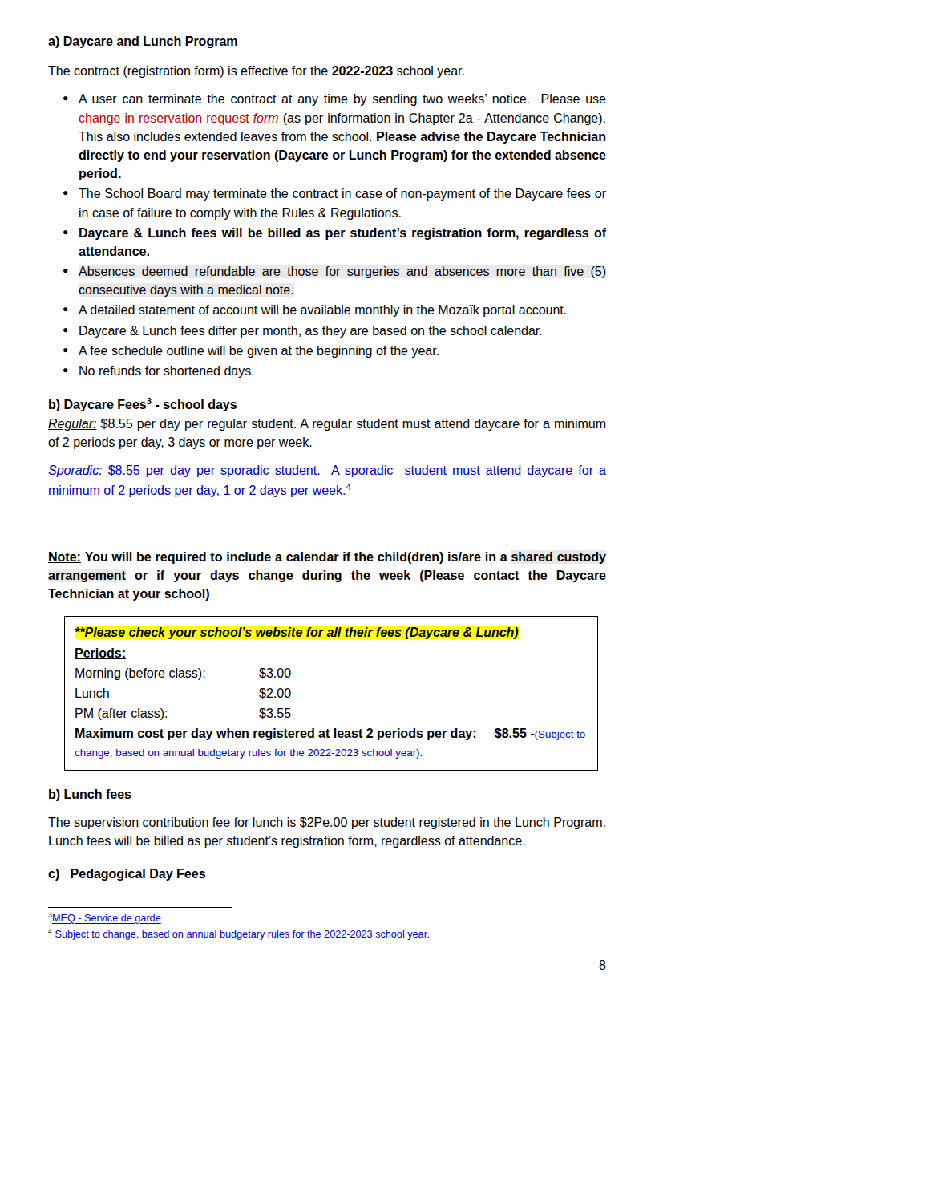a) Daycare and Lunch Program
The contract (registration form) is effective for the 2022-2023 school year.
A user can terminate the contract at any time by sending two weeks’ notice. Please use change in reservation request form (as per information in Chapter 2a - Attendance Change). This also includes extended leaves from the school. Please advise the Daycare Technician directly to end your reservation (Daycare or Lunch Program) for the extended absence period.
The School Board may terminate the contract in case of non-payment of the Daycare fees or in case of failure to comply with the Rules & Regulations.
Daycare & Lunch fees will be billed as per student’s registration form, regardless of attendance.
Absences deemed refundable are those for surgeries and absences more than five (5) consecutive days with a medical note.
A detailed statement of account will be available monthly in the Mozaïk portal account.
Daycare & Lunch fees differ per month, as they are based on the school calendar.
A fee schedule outline will be given at the beginning of the year.
No refunds for shortened days.
b) Daycare Fees3 - school days
Regular: $8.55 per day per regular student. A regular student must attend daycare for a minimum of 2 periods per day, 3 days or more per week.
Sporadic: $8.55 per day per sporadic student. A sporadic student must attend daycare for a minimum of 2 periods per day, 1 or 2 days per week.4
Note: You will be required to include a calendar if the child(dren) is/are in a shared custody arrangement or if your days change during the week (Please contact the Daycare Technician at your school)
**Please check your school’s website for all their fees (Daycare & Lunch)
Periods:
Morning (before class):$3.00
Lunch$2.00
PM (after class):$3.55
Maximum cost per day when registered at least 2 periods per day: $8.55 -(Subject to change, based on annual budgetary rules for the 2022-2023 school year).
b) Lunch fees
The supervision contribution fee for lunch is $2Pe.00 per student registered in the Lunch Program. Lunch fees will be billed as per student’s registration form, regardless of attendance.
c) Pedagogical Day Fees
3MEQ - Service de garde
4 Subject to change, based on annual budgetary rules for the 2022-2023 school year.
8